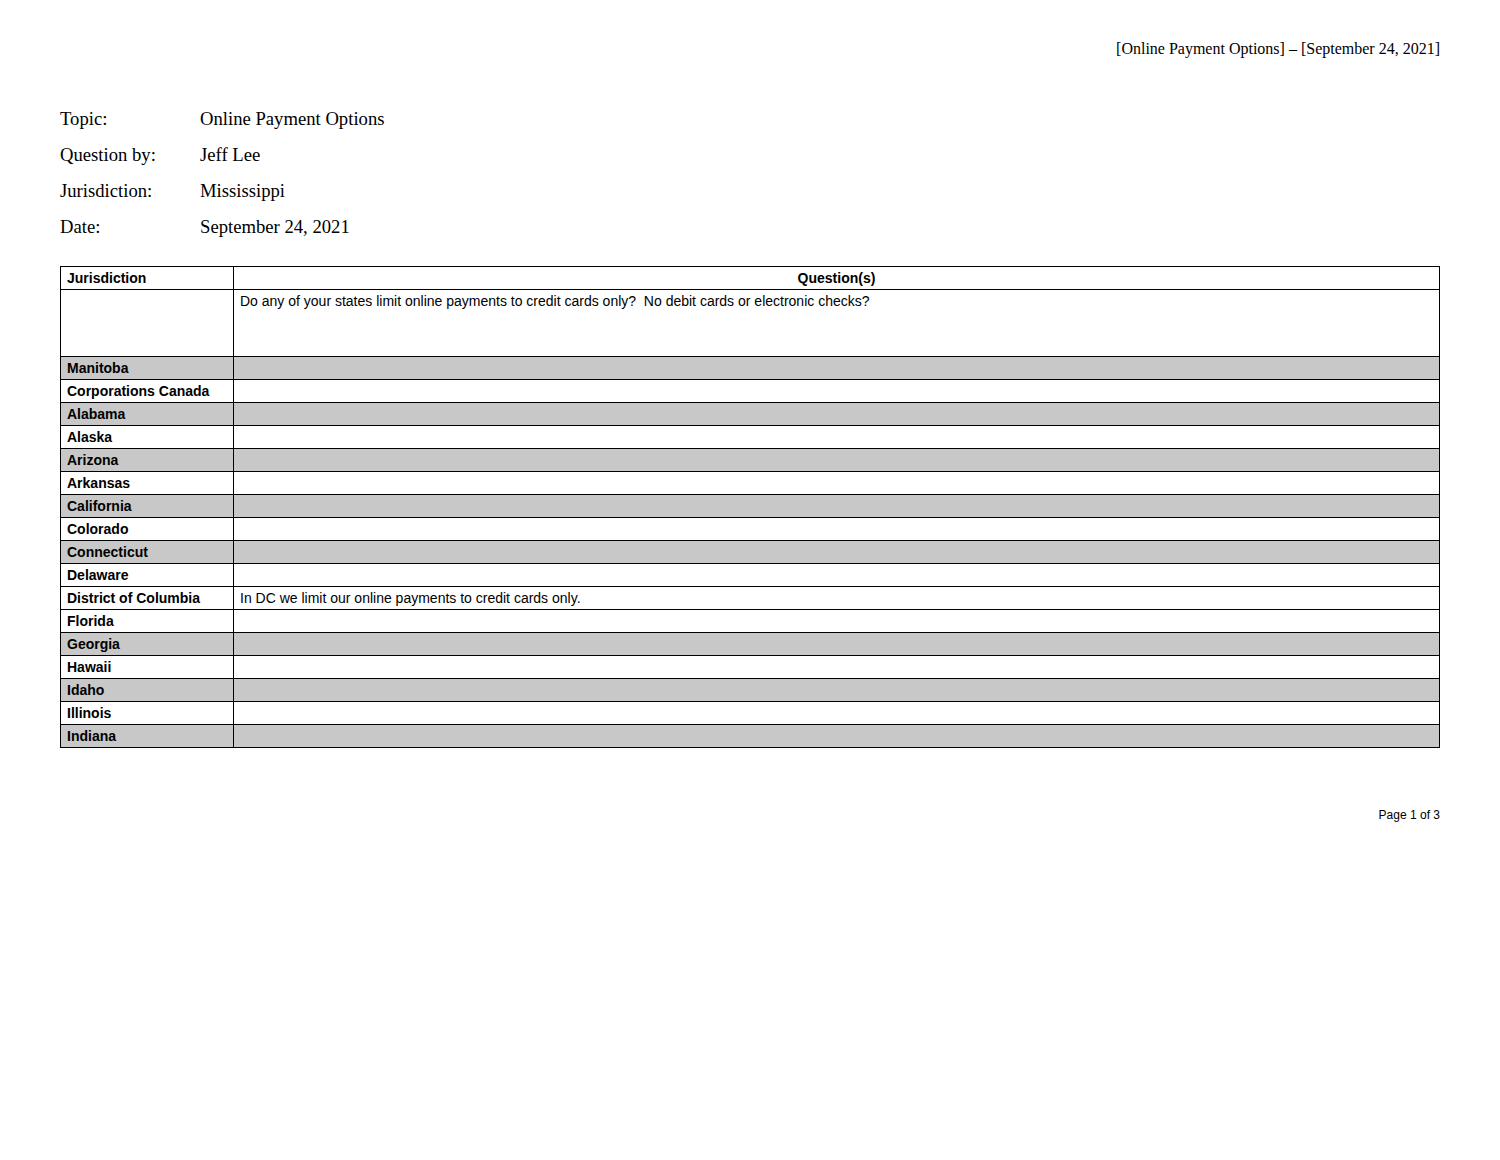[Online Payment Options] – [September 24, 2021]
Topic:
Online Payment Options
Question by:
Jeff Lee
Jurisdiction:
Mississippi
Date:
September 24, 2021
| Jurisdiction | Question(s) |
| --- | --- |
| | Do any of your states limit online payments to credit cards only? No debit cards or electronic checks? |
| Manitoba | |
| Corporations Canada | |
| Alabama | |
| Alaska | |
| Arizona | |
| Arkansas | |
| California | |
| Colorado | |
| Connecticut | |
| Delaware | |
| District of Columbia | In DC we limit our online payments to credit cards only. |
| Florida | |
| Georgia | |
| Hawaii | |
| Idaho | |
| Illinois | |
| Indiana | |
Page 1 of 3